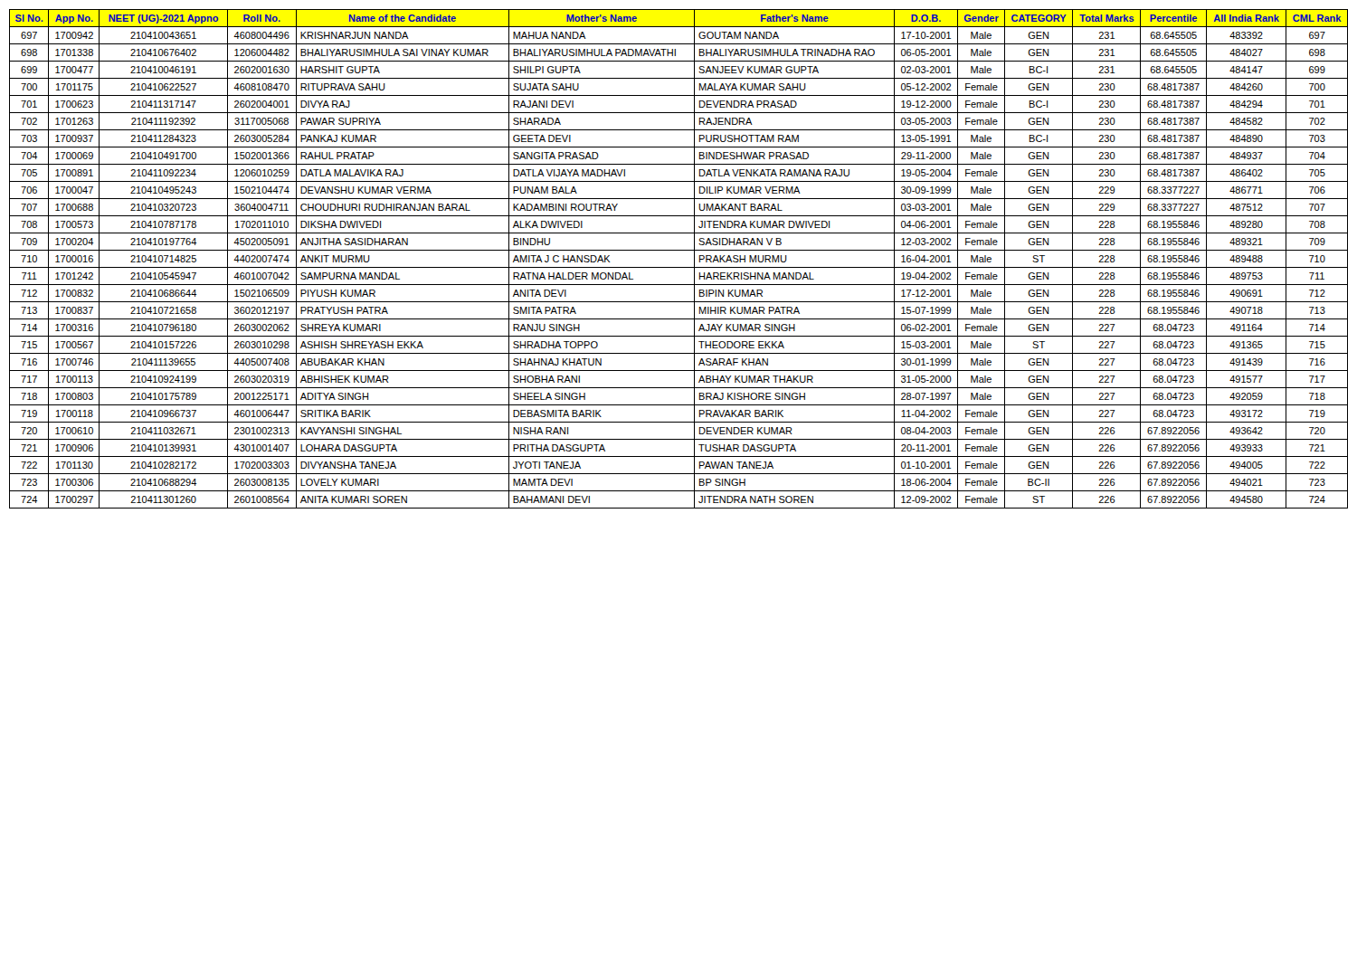| Sl No. | App No. | NEET (UG)-2021 Appno | Roll No. | Name of the Candidate | Mother's Name | Father's Name | D.O.B. | Gender | CATEGORY | Total Marks | Percentile | All India Rank | CML Rank |
| --- | --- | --- | --- | --- | --- | --- | --- | --- | --- | --- | --- | --- | --- |
| 697 | 1700942 | 210410043651 | 4608004496 | KRISHNARJUN NANDA | MAHUA NANDA | GOUTAM NANDA | 17-10-2001 | Male | GEN | 231 | 68.645505 | 483392 | 697 |
| 698 | 1701338 | 210410676402 | 1206004482 | BHALIYARUSIMHULA SAI VINAY KUMAR | BHALIYARUSIMHULA PADMAVATHI | BHALIYARUSIMHULA TRINADHA RAO | 06-05-2001 | Male | GEN | 231 | 68.645505 | 484027 | 698 |
| 699 | 1700477 | 210410046191 | 2602001630 | HARSHIT GUPTA | SHILPI GUPTA | SANJEEV KUMAR GUPTA | 02-03-2001 | Male | BC-I | 231 | 68.645505 | 484147 | 699 |
| 700 | 1701175 | 210410622527 | 4608108470 | RITUPRAVA SAHU | SUJATA SAHU | MALAYA KUMAR SAHU | 05-12-2002 | Female | GEN | 230 | 68.4817387 | 484260 | 700 |
| 701 | 1700623 | 210411317147 | 2602004001 | DIVYA RAJ | RAJANI DEVI | DEVENDRA PRASAD | 19-12-2000 | Female | BC-I | 230 | 68.4817387 | 484294 | 701 |
| 702 | 1701263 | 210411192392 | 3117005068 | PAWAR SUPRIYA | SHARADA | RAJENDRA | 03-05-2003 | Female | GEN | 230 | 68.4817387 | 484582 | 702 |
| 703 | 1700937 | 210411284323 | 2603005284 | PANKAJ KUMAR | GEETA DEVI | PURUSHOTTAM RAM | 13-05-1991 | Male | BC-I | 230 | 68.4817387 | 484890 | 703 |
| 704 | 1700069 | 210410491700 | 1502001366 | RAHUL PRATAP | SANGITA PRASAD | BINDESHWAR PRASAD | 29-11-2000 | Male | GEN | 230 | 68.4817387 | 484937 | 704 |
| 705 | 1700891 | 210411092234 | 1206010259 | DATLA MALAVIKA RAJ | DATLA VIJAYA MADHAVI | DATLA VENKATA RAMANA RAJU | 19-05-2004 | Female | GEN | 230 | 68.4817387 | 486402 | 705 |
| 706 | 1700047 | 210410495243 | 1502104474 | DEVANSHU KUMAR VERMA | PUNAM BALA | DILIP KUMAR VERMA | 30-09-1999 | Male | GEN | 229 | 68.3377227 | 486771 | 706 |
| 707 | 1700688 | 210410320723 | 3604004711 | CHOUDHURI RUDHIRANJAN BARAL | KADAMBINI ROUTRAY | UMAKANT BARAL | 03-03-2001 | Male | GEN | 229 | 68.3377227 | 487512 | 707 |
| 708 | 1700573 | 210410787178 | 1702011010 | DIKSHA DWIVEDI | ALKA DWIVEDI | JITENDRA KUMAR DWIVEDI | 04-06-2001 | Female | GEN | 228 | 68.1955846 | 489280 | 708 |
| 709 | 1700204 | 210410197764 | 4502005091 | ANJITHA SASIDHARAN | BINDHU | SASIDHARAN V B | 12-03-2002 | Female | GEN | 228 | 68.1955846 | 489321 | 709 |
| 710 | 1700016 | 210410714825 | 4402007474 | ANKIT MURMU | AMITA J C HANSDAK | PRAKASH MURMU | 16-04-2001 | Male | ST | 228 | 68.1955846 | 489488 | 710 |
| 711 | 1701242 | 210410545947 | 4601007042 | SAMPURNA MANDAL | RATNA HALDER MONDAL | HAREKRISHNA MANDAL | 19-04-2002 | Female | GEN | 228 | 68.1955846 | 489753 | 711 |
| 712 | 1700832 | 210410686644 | 1502106509 | PIYUSH KUMAR | ANITA DEVI | BIPIN KUMAR | 17-12-2001 | Male | GEN | 228 | 68.1955846 | 490691 | 712 |
| 713 | 1700837 | 210410721658 | 3602012197 | PRATYUSH PATRA | SMITA PATRA | MIHIR KUMAR PATRA | 15-07-1999 | Male | GEN | 228 | 68.1955846 | 490718 | 713 |
| 714 | 1700316 | 210410796180 | 2603002062 | SHREYA KUMARI | RANJU SINGH | AJAY KUMAR SINGH | 06-02-2001 | Female | GEN | 227 | 68.04723 | 491164 | 714 |
| 715 | 1700567 | 210410157226 | 2603010298 | ASHISH SHREYASH EKKA | SHRADHA TOPPO | THEODORE EKKA | 15-03-2001 | Male | ST | 227 | 68.04723 | 491365 | 715 |
| 716 | 1700746 | 210411139655 | 4405007408 | ABUBAKAR KHAN | SHAHNAJ KHATUN | ASARAF KHAN | 30-01-1999 | Male | GEN | 227 | 68.04723 | 491439 | 716 |
| 717 | 1700113 | 210410924199 | 2603020319 | ABHISHEK KUMAR | SHOBHA RANI | ABHAY KUMAR THAKUR | 31-05-2000 | Male | GEN | 227 | 68.04723 | 491577 | 717 |
| 718 | 1700803 | 210410175789 | 2001225171 | ADITYA SINGH | SHEELA SINGH | BRAJ KISHORE SINGH | 28-07-1997 | Male | GEN | 227 | 68.04723 | 492059 | 718 |
| 719 | 1700118 | 210410966737 | 4601006447 | SRITIKA BARIK | DEBASMITA BARIK | PRAVAKAR BARIK | 11-04-2002 | Female | GEN | 227 | 68.04723 | 493172 | 719 |
| 720 | 1700610 | 210411032671 | 2301002313 | KAVYANSHI SINGHAL | NISHA RANI | DEVENDER KUMAR | 08-04-2003 | Female | GEN | 226 | 67.8922056 | 493642 | 720 |
| 721 | 1700906 | 210410139931 | 4301001407 | LOHARA DASGUPTA | PRITHA DASGUPTA | TUSHAR DASGUPTA | 20-11-2001 | Female | GEN | 226 | 67.8922056 | 493933 | 721 |
| 722 | 1701130 | 210410282172 | 1702003303 | DIVYANSHA TANEJA | JYOTI TANEJA | PAWAN TANEJA | 01-10-2001 | Female | GEN | 226 | 67.8922056 | 494005 | 722 |
| 723 | 1700306 | 210410688294 | 2603008135 | LOVELY KUMARI | MAMTA DEVI | BP SINGH | 18-06-2004 | Female | BC-II | 226 | 67.8922056 | 494021 | 723 |
| 724 | 1700297 | 210411301260 | 2601008564 | ANITA KUMARI SOREN | BAHAMANI DEVI | JITENDRA NATH SOREN | 12-09-2002 | Female | ST | 226 | 67.8922056 | 494580 | 724 |